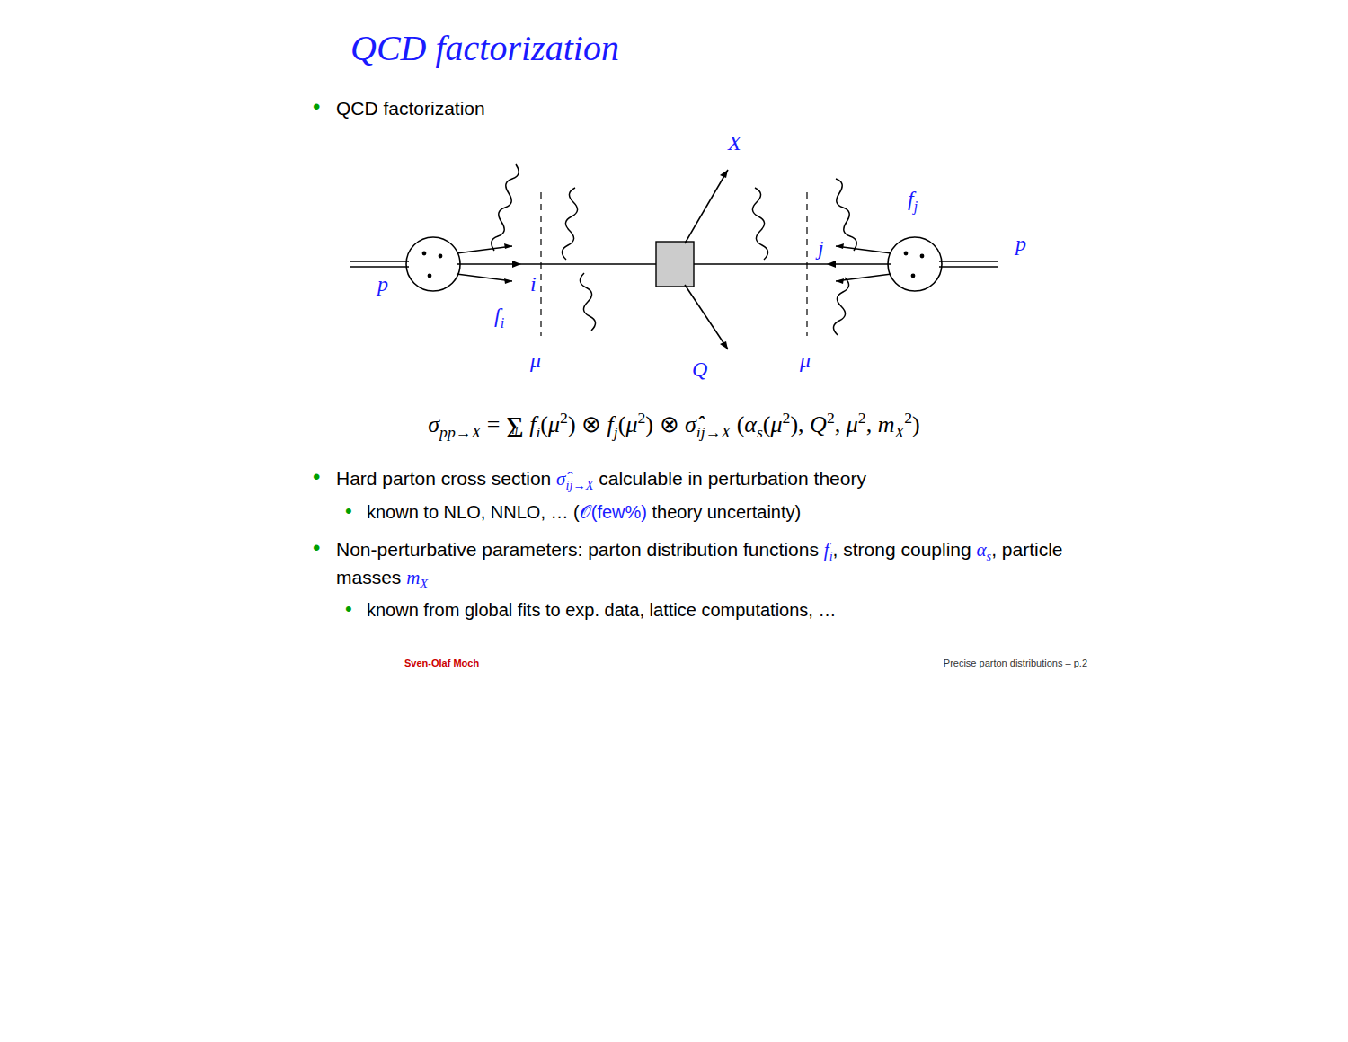QCD factorization
QCD factorization
X Q p p fi fj i j μ μ
σpp→X = Σij fi(μ2) ⊗ fj(μ2) ⊗ σ̂ij→X (αs(μ2), Q2, μ2, mX2)
Hard parton cross section σ̂ij→X calculable in perturbation theory
known to NLO, NNLO, … (𝒪(few%) theory uncertainty)
Non-perturbative parameters: parton distribution functions fi, strong coupling αs, particle masses mX
known from global fits to exp. data, lattice computations, …
Sven-Olaf Moch Precise parton distributions – p.2